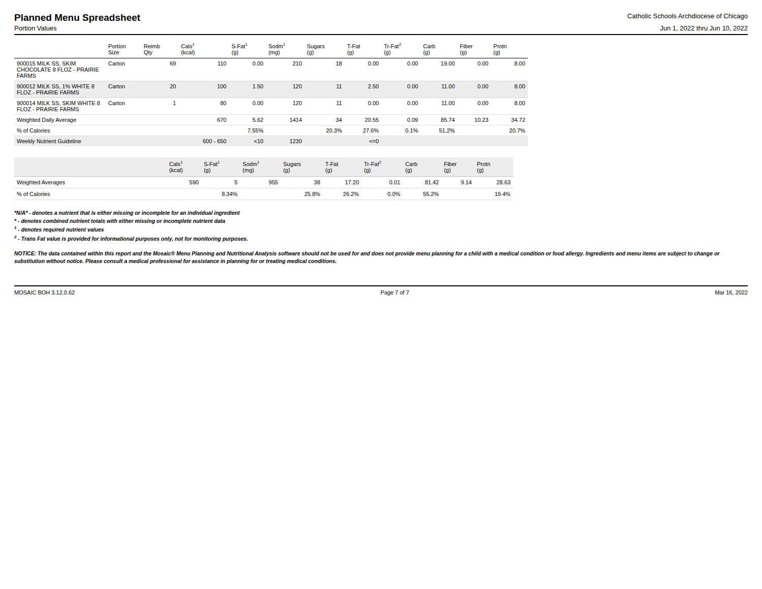Planned Menu Spreadsheet
Catholic Schools Archdiocese of Chicago
Portion Values
Jun 1, 2022 thru Jun 10, 2022
| | Portion Size | Reimb Qty | Cals 1 (kcal) | S-Fat 1 (g) | Sodm 1 (mg) | Sugars (g) | T-Fat (g) | Tr-Fat 2 (g) | Carb (g) | Fiber (g) | Protn (g) |
| --- | --- | --- | --- | --- | --- | --- | --- | --- | --- | --- | --- |
| 900015 MILK SS, SKIM CHOCOLATE 8 FLOZ - PRAIRIE FARMS | Carton | 69 | 110 | 0.00 | 210 | 18 | 0.00 | 0.00 | 19.00 | 0.00 | 8.00 |
| 900012 MILK SS, 1% WHITE 8 FLOZ - PRAIRIE FARMS | Carton | 20 | 100 | 1.50 | 120 | 11 | 2.50 | 0.00 | 11.00 | 0.00 | 8.00 |
| 900014 MILK SS, SKIM WHITE 8 FLOZ - PRAIRIE FARMS | Carton | 1 | 80 | 0.00 | 120 | 11 | 0.00 | 0.00 | 11.00 | 0.00 | 8.00 |
| Weighted Daily Average | | | 670 | 5.62 | 1414 | 34 | 20.55 | 0.09 | 85.74 | 10.23 | 34.72 |
| % of Calories | | | | 7.55% | | 20.3% | 27.6% | 0.1% | 51.2% | | 20.7% |
| Weekly Nutrient Guideline | | | 600 - 650 | <10 | 1230 | | <=0 | | | | |
| | | | Cals 1 (kcal) | S-Fat 1 (g) | Sodm 1 (mg) | Sugars (g) | T-Fat (g) | Tr-Fat 2 (g) | Carb (g) | Fiber (g) | Protn (g) |
| --- | --- | --- | --- | --- | --- | --- | --- | --- | --- | --- | --- |
| Weighted Averages | | | 590 | 5 | 955 | 38 | 17.20 | 0.01 | 81.42 | 9.14 | 28.63 |
| % of Calories | | | | 8.34% | | 25.8% | 26.2% | 0.0% | 55.2% | | 19.4% |
*N/A* - denotes a nutrient that is either missing or incomplete for an individual ingredient
* - denotes combined nutrient totals with either missing or incomplete nutrient data
1 - denotes required nutrient values
2 - Trans Fat value is provided for informational purposes only, not for monitoring purposes.
NOTICE: The data contained within this report and the Mosaic® Menu Planning and Nutritional Analysis software should not be used for and does not provide menu planning for a child with a medical condition or food allergy. Ingredients and menu items are subject to change or substitution without notice. Please consult a medical professional for assistance in planning for or treating medical conditions.
MOSAIC BOH 3.12.0.62
Page 7 of 7
Mar 16, 2022